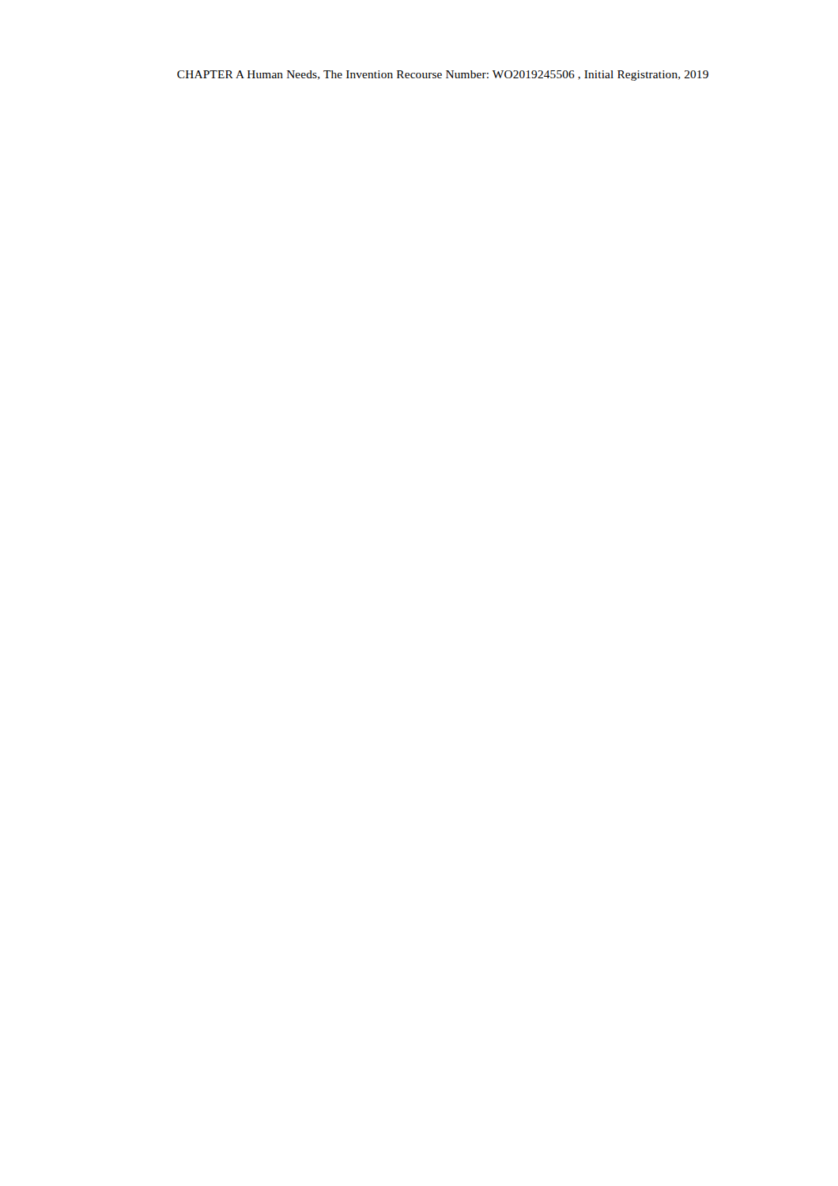CHAPTER A Human Needs, The Invention Recourse Number: WO2019245506 , Initial Registration, 2019